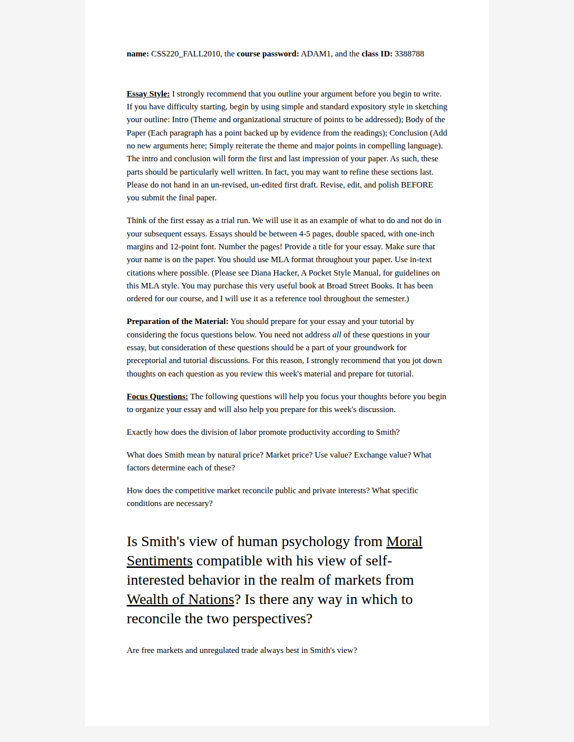name: CSS220_FALL2010, the course password: ADAM1, and the class ID: 3388788
Essay Style: I strongly recommend that you outline your argument before you begin to write. If you have difficulty starting, begin by using simple and standard expository style in sketching your outline: Intro (Theme and organizational structure of points to be addressed); Body of the Paper (Each paragraph has a point backed up by evidence from the readings); Conclusion (Add no new arguments here; Simply reiterate the theme and major points in compelling language). The intro and conclusion will form the first and last impression of your paper. As such, these parts should be particularly well written. In fact, you may want to refine these sections last. Please do not hand in an un-revised, un-edited first draft. Revise, edit, and polish BEFORE you submit the final paper.
Think of the first essay as a trial run. We will use it as an example of what to do and not do in your subsequent essays. Essays should be between 4-5 pages, double spaced, with one-inch margins and 12-point font. Number the pages! Provide a title for your essay. Make sure that your name is on the paper. You should use MLA format throughout your paper. Use in-text citations where possible. (Please see Diana Hacker, A Pocket Style Manual, for guidelines on this MLA style. You may purchase this very useful book at Broad Street Books. It has been ordered for our course, and I will use it as a reference tool throughout the semester.)
Preparation of the Material: You should prepare for your essay and your tutorial by considering the focus questions below. You need not address all of these questions in your essay, but consideration of these questions should be a part of your groundwork for preceptorial and tutorial discussions. For this reason, I strongly recommend that you jot down thoughts on each question as you review this week's material and prepare for tutorial.
Focus Questions: The following questions will help you focus your thoughts before you begin to organize your essay and will also help you prepare for this week's discussion.
Exactly how does the division of labor promote productivity according to Smith?
What does Smith mean by natural price? Market price? Use value? Exchange value? What factors determine each of these?
How does the competitive market reconcile public and private interests? What specific conditions are necessary?
Is Smith's view of human psychology from Moral Sentiments compatible with his view of self-interested behavior in the realm of markets from Wealth of Nations? Is there any way in which to reconcile the two perspectives?
Are free markets and unregulated trade always best in Smith's view?